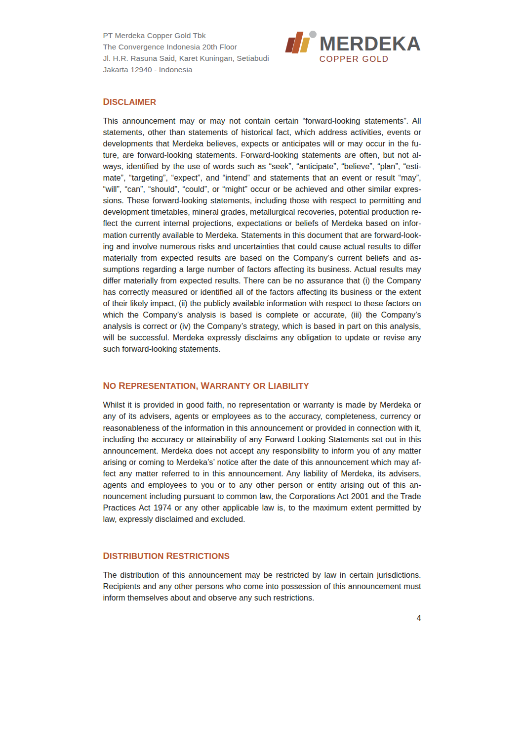PT Merdeka Copper Gold Tbk
The Convergence Indonesia 20th Floor
Jl. H.R. Rasuna Said, Karet Kuningan, Setiabudi
Jakarta 12940 - Indonesia
MERDEKA
COPPER GOLD
DISCLAIMER
This announcement may or may not contain certain “forward-looking statements”. All statements, other than statements of historical fact, which address activities, events or developments that Merdeka believes, expects or anticipates will or may occur in the future, are forward-looking statements. Forward-looking statements are often, but not always, identified by the use of words such as “seek”, “anticipate”, “believe”, “plan”, “estimate”, “targeting”, “expect”, and “intend” and statements that an event or result “may”, “will”, “can”, “should”, “could”, or “might” occur or be achieved and other similar expressions. These forward-looking statements, including those with respect to permitting and development timetables, mineral grades, metallurgical recoveries, potential production reflect the current internal projections, expectations or beliefs of Merdeka based on information currently available to Merdeka. Statements in this document that are forward-looking and involve numerous risks and uncertainties that could cause actual results to differ materially from expected results are based on the Company’s current beliefs and assumptions regarding a large number of factors affecting its business. Actual results may differ materially from expected results. There can be no assurance that (i) the Company has correctly measured or identified all of the factors affecting its business or the extent of their likely impact, (ii) the publicly available information with respect to these factors on which the Company’s analysis is based is complete or accurate, (iii) the Company’s analysis is correct or (iv) the Company’s strategy, which is based in part on this analysis, will be successful. Merdeka expressly disclaims any obligation to update or revise any such forward-looking statements.
NO REPRESENTATION, WARRANTY OR LIABILITY
Whilst it is provided in good faith, no representation or warranty is made by Merdeka or any of its advisers, agents or employees as to the accuracy, completeness, currency or reasonableness of the information in this announcement or provided in connection with it, including the accuracy or attainability of any Forward Looking Statements set out in this announcement. Merdeka does not accept any responsibility to inform you of any matter arising or coming to Merdeka’s’ notice after the date of this announcement which may affect any matter referred to in this announcement. Any liability of Merdeka, its advisers, agents and employees to you or to any other person or entity arising out of this announcement including pursuant to common law, the Corporations Act 2001 and the Trade Practices Act 1974 or any other applicable law is, to the maximum extent permitted by law, expressly disclaimed and excluded.
DISTRIBUTION RESTRICTIONS
The distribution of this announcement may be restricted by law in certain jurisdictions. Recipients and any other persons who come into possession of this announcement must inform themselves about and observe any such restrictions.
4